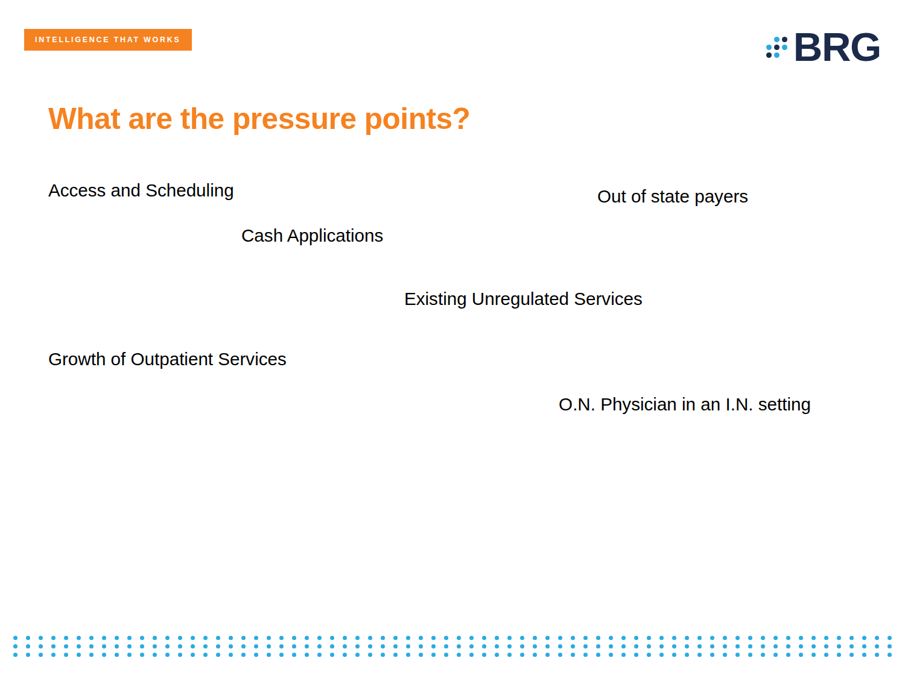Intelligence that works
BRG
What are the pressure points?
Access and Scheduling
Cash Applications
Existing Unregulated Services
Growth of Outpatient Services
O.N. Physician in an I.N. setting
Out of state payers